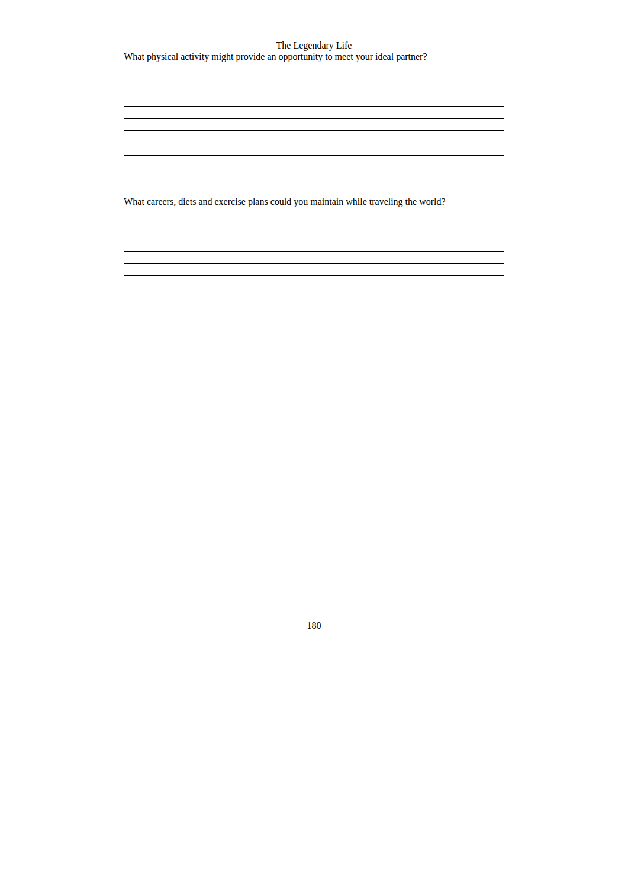The Legendary Life
What physical activity might provide an opportunity to meet your ideal partner?
What careers, diets and exercise plans could you maintain while traveling the world?
180